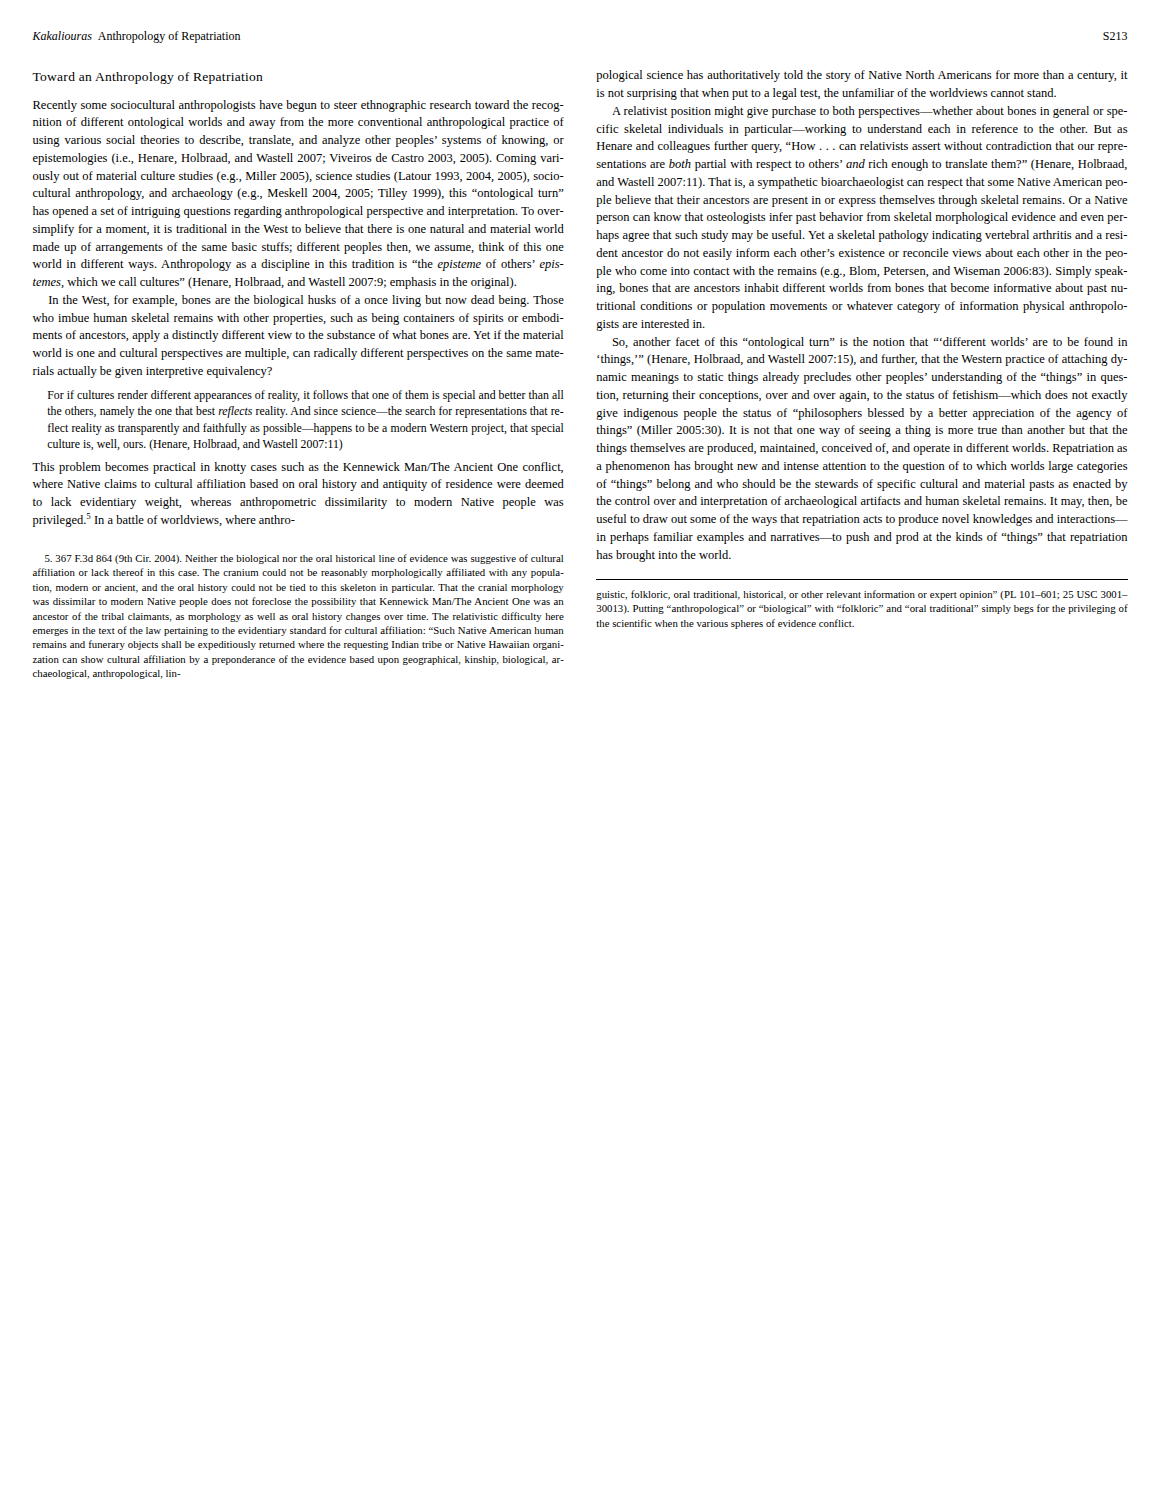Kakaliouras Anthropology of Repatriation
S213
Toward an Anthropology of Repatriation
Recently some sociocultural anthropologists have begun to steer ethnographic research toward the recognition of different ontological worlds and away from the more conventional anthropological practice of using various social theories to describe, translate, and analyze other peoples’ systems of knowing, or epistemologies (i.e., Henare, Holbraad, and Wastell 2007; Viveiros de Castro 2003, 2005). Coming variously out of material culture studies (e.g., Miller 2005), science studies (Latour 1993, 2004, 2005), sociocultural anthropology, and archaeology (e.g., Meskell 2004, 2005; Tilley 1999), this “ontological turn” has opened a set of intriguing questions regarding anthropological perspective and interpretation. To oversimplify for a moment, it is traditional in the West to believe that there is one natural and material world made up of arrangements of the same basic stuffs; different peoples then, we assume, think of this one world in different ways. Anthropology as a discipline in this tradition is “the episteme of others’ epistemes, which we call cultures” (Henare, Holbraad, and Wastell 2007:9; emphasis in the original).
In the West, for example, bones are the biological husks of a once living but now dead being. Those who imbue human skeletal remains with other properties, such as being containers of spirits or embodiments of ancestors, apply a distinctly different view to the substance of what bones are. Yet if the material world is one and cultural perspectives are multiple, can radically different perspectives on the same materials actually be given interpretive equivalency?
For if cultures render different appearances of reality, it follows that one of them is special and better than all the others, namely the one that best reflects reality. And since science—the search for representations that reflect reality as transparently and faithfully as possible—happens to be a modern Western project, that special culture is, well, ours. (Henare, Holbraad, and Wastell 2007:11)
This problem becomes practical in knotty cases such as the Kennewick Man/The Ancient One conflict, where Native claims to cultural affiliation based on oral history and antiquity of residence were deemed to lack evidentiary weight, whereas anthropometric dissimilarity to modern Native people was privileged.5 In a battle of worldviews, where anthro-
5. 367 F.3d 864 (9th Cir. 2004). Neither the biological nor the oral historical line of evidence was suggestive of cultural affiliation or lack thereof in this case. The cranium could not be reasonably morphologically affiliated with any population, modern or ancient, and the oral history could not be tied to this skeleton in particular. That the cranial morphology was dissimilar to modern Native people does not foreclose the possibility that Kennewick Man/The Ancient One was an ancestor of the tribal claimants, as morphology as well as oral history changes over time. The relativistic difficulty here emerges in the text of the law pertaining to the evidentiary standard for cultural affiliation: “Such Native American human remains and funerary objects shall be expeditiously returned where the requesting Indian tribe or Native Hawaiian organization can show cultural affiliation by a preponderance of the evidence based upon geographical, kinship, biological, archaeological, anthropological, lin-
pological science has authoritatively told the story of Native North Americans for more than a century, it is not surprising that when put to a legal test, the unfamiliar of the worldviews cannot stand.
A relativist position might give purchase to both perspectives—whether about bones in general or specific skeletal individuals in particular—working to understand each in reference to the other. But as Henare and colleagues further query, “How . . . can relativists assert without contradiction that our representations are both partial with respect to others’ and rich enough to translate them?” (Henare, Holbraad, and Wastell 2007:11). That is, a sympathetic bioarchaeologist can respect that some Native American people believe that their ancestors are present in or express themselves through skeletal remains. Or a Native person can know that osteologists infer past behavior from skeletal morphological evidence and even perhaps agree that such study may be useful. Yet a skeletal pathology indicating vertebral arthritis and a resident ancestor do not easily inform each other’s existence or reconcile views about each other in the people who come into contact with the remains (e.g., Blom, Petersen, and Wiseman 2006:83). Simply speaking, bones that are ancestors inhabit different worlds from bones that become informative about past nutritional conditions or population movements or whatever category of information physical anthropologists are interested in.
So, another facet of this “ontological turn” is the notion that “‘different worlds’ are to be found in ‘things,’” (Henare, Holbraad, and Wastell 2007:15), and further, that the Western practice of attaching dynamic meanings to static things already precludes other peoples’ understanding of the “things” in question, returning their conceptions, over and over again, to the status of fetishism—which does not exactly give indigenous people the status of “philosophers blessed by a better appreciation of the agency of things” (Miller 2005:30). It is not that one way of seeing a thing is more true than another but that the things themselves are produced, maintained, conceived of, and operate in different worlds. Repatriation as a phenomenon has brought new and intense attention to the question of to which worlds large categories of “things” belong and who should be the stewards of specific cultural and material pasts as enacted by the control over and interpretation of archaeological artifacts and human skeletal remains. It may, then, be useful to draw out some of the ways that repatriation acts to produce novel knowledges and interactions—in perhaps familiar examples and narratives—to push and prod at the kinds of “things” that repatriation has brought into the world.
guistic, folkloric, oral traditional, historical, or other relevant information or expert opinion” (PL 101–601; 25 USC 3001–30013). Putting “anthropological” or “biological” with “folkloric” and “oral traditional” simply begs for the privileging of the scientific when the various spheres of evidence conflict.